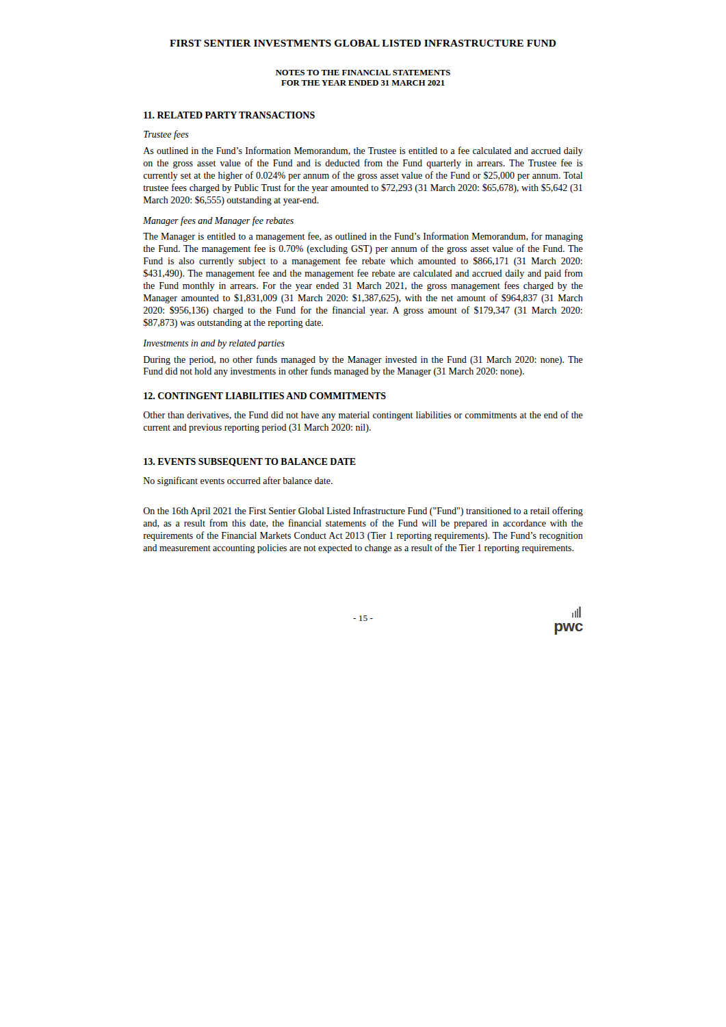First Sentier Investments Global Listed Infrastructure Fund
Notes to the Financial Statements
For the Year Ended 31 March 2021
11. RELATED PARTY TRANSACTIONS
Trustee fees
As outlined in the Fund’s Information Memorandum, the Trustee is entitled to a fee calculated and accrued daily on the gross asset value of the Fund and is deducted from the Fund quarterly in arrears. The Trustee fee is currently set at the higher of 0.024% per annum of the gross asset value of the Fund or $25,000 per annum. Total trustee fees charged by Public Trust for the year amounted to $72,293 (31 March 2020: $65,678), with $5,642 (31 March 2020: $6,555) outstanding at year-end.
Manager fees and Manager fee rebates
The Manager is entitled to a management fee, as outlined in the Fund’s Information Memorandum, for managing the Fund. The management fee is 0.70% (excluding GST) per annum of the gross asset value of the Fund. The Fund is also currently subject to a management fee rebate which amounted to $866,171 (31 March 2020: $431,490). The management fee and the management fee rebate are calculated and accrued daily and paid from the Fund monthly in arrears. For the year ended 31 March 2021, the gross management fees charged by the Manager amounted to $1,831,009 (31 March 2020: $1,387,625), with the net amount of $964,837 (31 March 2020: $956,136) charged to the Fund for the financial year. A gross amount of $179,347 (31 March 2020: $87,873) was outstanding at the reporting date.
Investments in and by related parties
During the period, no other funds managed by the Manager invested in the Fund (31 March 2020: none). The Fund did not hold any investments in other funds managed by the Manager (31 March 2020: none).
12. CONTINGENT LIABILITIES AND COMMITMENTS
Other than derivatives, the Fund did not have any material contingent liabilities or commitments at the end of the current and previous reporting period (31 March 2020: nil).
13. EVENTS SUBSEQUENT TO BALANCE DATE
No significant events occurred after balance date.
On the 16th April 2021 the First Sentier Global Listed Infrastructure Fund ("Fund") transitioned to a retail offering and, as a result from this date, the financial statements of the Fund will be prepared in accordance with the requirements of the Financial Markets Conduct Act 2013 (Tier 1 reporting requirements). The Fund’s recognition and measurement accounting policies are not expected to change as a result of the Tier 1 reporting requirements.
- 15 -
pwc